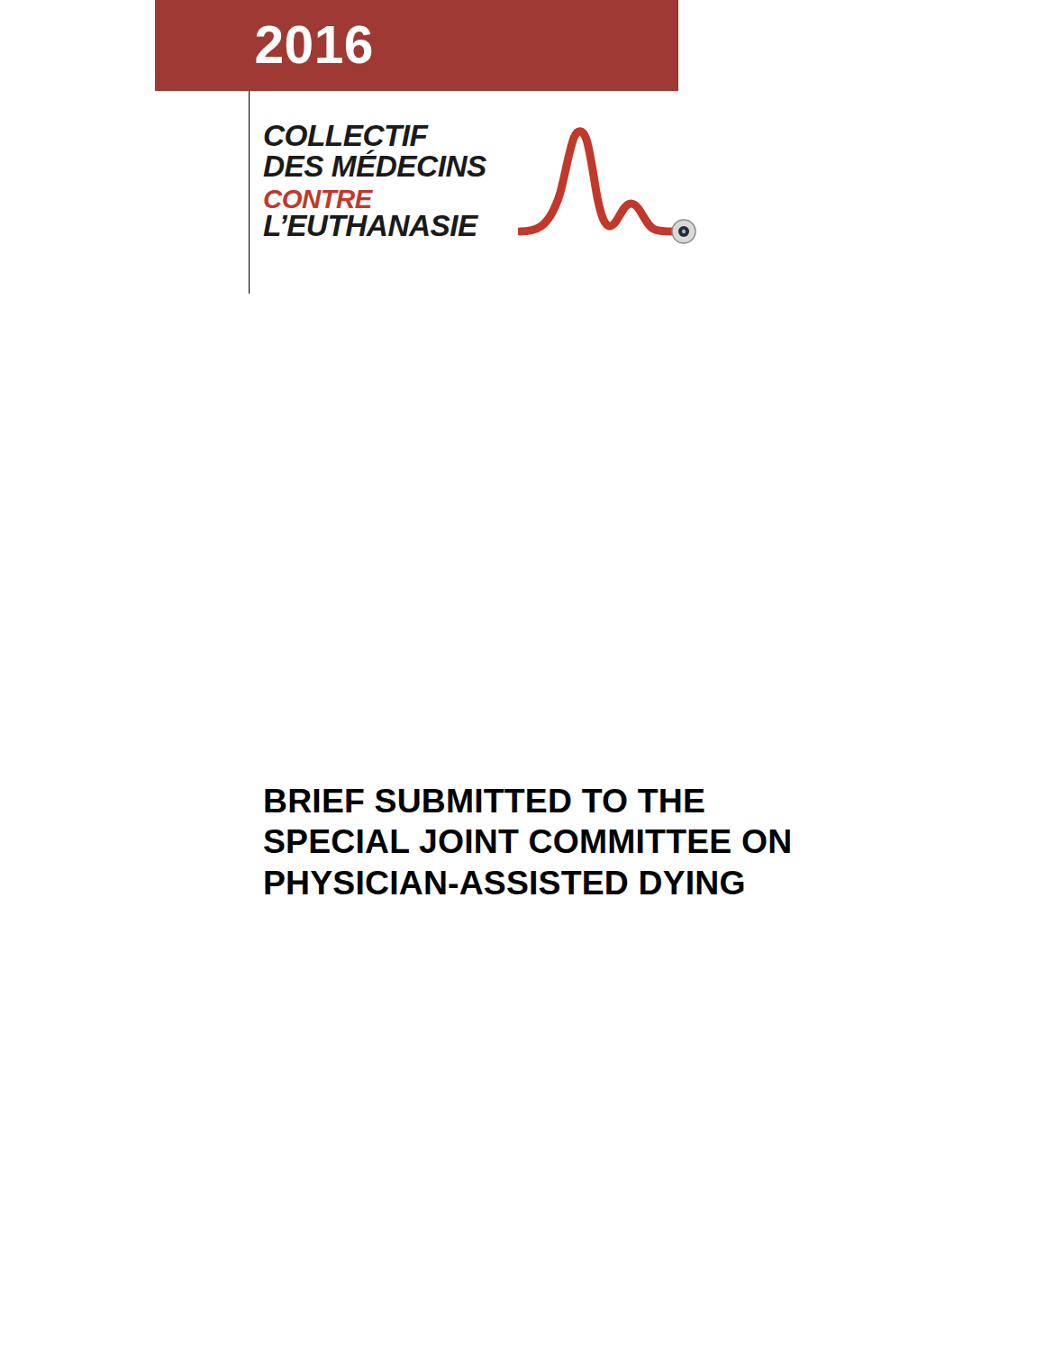2016
COLLECTIF DES MÉDECINS CONTRE L’EUTHANASIE
BRIEF SUBMITTED TO THE SPECIAL JOINT COMMITTEE ON PHYSICIAN-ASSISTED DYING